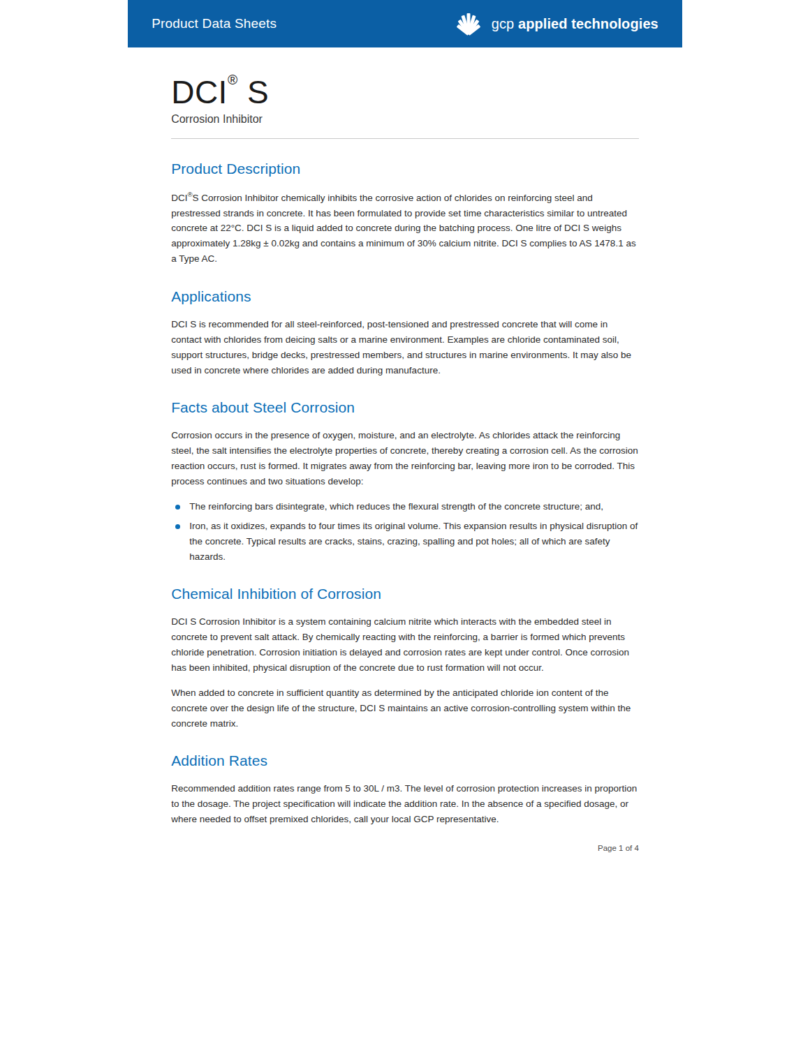Product Data Sheets
gcp applied technologies
DCI® S
Corrosion Inhibitor
Product Description
DCI®S Corrosion Inhibitor chemically inhibits the corrosive action of chlorides on reinforcing steel and prestressed strands in concrete. It has been formulated to provide set time characteristics similar to untreated concrete at 22°C. DCI S is a liquid added to concrete during the batching process. One litre of DCI S weighs approximately 1.28kg ± 0.02kg and contains a minimum of 30% calcium nitrite. DCI S complies to AS 1478.1 as a Type AC.
Applications
DCI S is recommended for all steel-reinforced, post-tensioned and prestressed concrete that will come in contact with chlorides from deicing salts or a marine environment. Examples are chloride contaminated soil, support structures, bridge decks, prestressed members, and structures in marine environments. It may also be used in concrete where chlorides are added during manufacture.
Facts about Steel Corrosion
Corrosion occurs in the presence of oxygen, moisture, and an electrolyte. As chlorides attack the reinforcing steel, the salt intensifies the electrolyte properties of concrete, thereby creating a corrosion cell. As the corrosion reaction occurs, rust is formed. It migrates away from the reinforcing bar, leaving more iron to be corroded. This process continues and two situations develop:
The reinforcing bars disintegrate, which reduces the flexural strength of the concrete structure; and,
Iron, as it oxidizes, expands to four times its original volume. This expansion results in physical disruption of the concrete. Typical results are cracks, stains, crazing, spalling and pot holes; all of which are safety hazards.
Chemical Inhibition of Corrosion
DCI S Corrosion Inhibitor is a system containing calcium nitrite which interacts with the embedded steel in concrete to prevent salt attack. By chemically reacting with the reinforcing, a barrier is formed which prevents chloride penetration. Corrosion initiation is delayed and corrosion rates are kept under control. Once corrosion has been inhibited, physical disruption of the concrete due to rust formation will not occur.
When added to concrete in sufficient quantity as determined by the anticipated chloride ion content of the concrete over the design life of the structure, DCI S maintains an active corrosion-controlling system within the concrete matrix.
Addition Rates
Recommended addition rates range from 5 to 30L / m3. The level of corrosion protection increases in proportion to the dosage. The project specification will indicate the addition rate. In the absence of a specified dosage, or where needed to offset premixed chlorides, call your local GCP representative.
Page 1 of 4